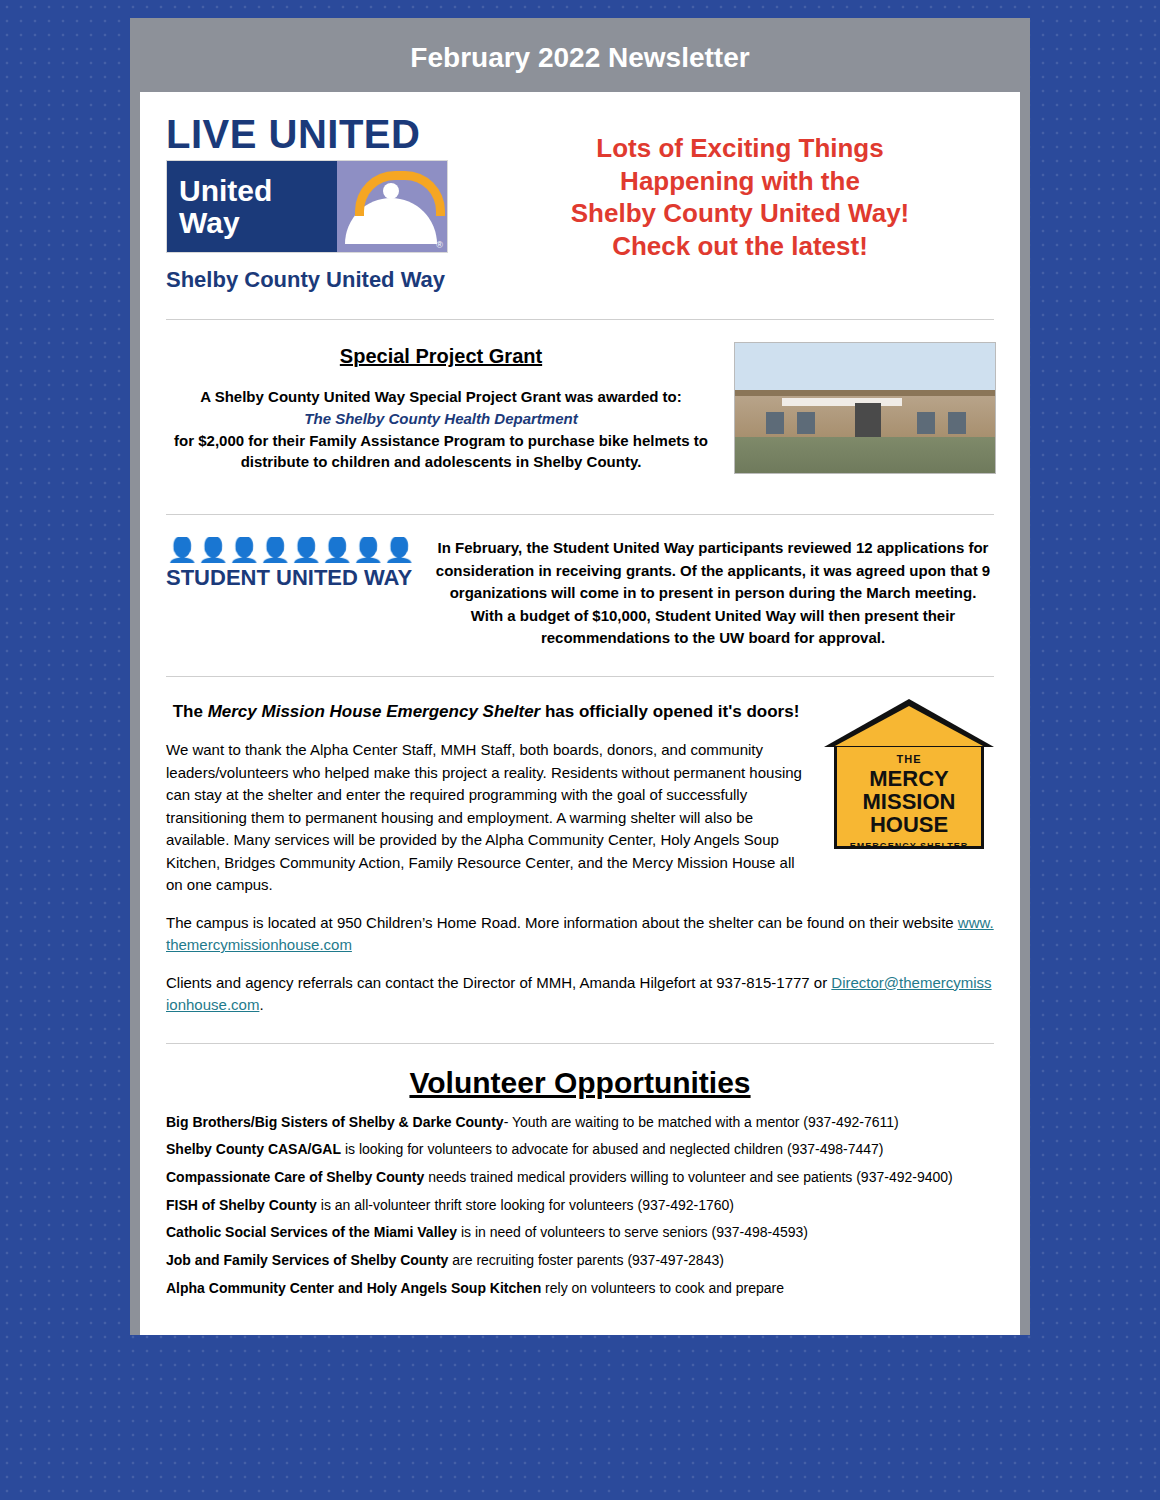February 2022 Newsletter
LIVE UNITED
United
Way
®
Shelby County United Way
Lots of Exciting Things
Happening with the
Shelby County United Way!
Check out the latest!
Special Project Grant
A Shelby County United Way Special Project Grant was awarded to:
The Shelby County Health Department
for $2,000 for their Family Assistance Program to purchase bike helmets to distribute to children and adolescents in Shelby County.
👤👤👤👤👤👤👤👤👤👤👤👤
STUDENT UNITED WAY
In February, the Student United Way participants reviewed 12 applications for consideration in receiving grants. Of the applicants, it was agreed upon that 9 organizations will come in to present in person during the March meeting. With a budget of $10,000, Student United Way will then present their recommendations to the UW board for approval.
THE
MERCY
MISSION
HOUSE
EMERGENCY SHELTER
The Mercy Mission House Emergency Shelter has officially opened it's doors!
We want to thank the Alpha Center Staff, MMH Staff, both boards, donors, and community leaders/volunteers who helped make this project a reality. Residents without permanent housing can stay at the shelter and enter the required programming with the goal of successfully transitioning them to permanent housing and employment. A warming shelter will also be available. Many services will be provided by the Alpha Community Center, Holy Angels Soup Kitchen, Bridges Community Action, Family Resource Center, and the Mercy Mission House all on one campus.
The campus is located at 950 Children’s Home Road. More information about the shelter can be found on their website www.themercymissionhouse.com
Clients and agency referrals can contact the Director of MMH, Amanda Hilgefort at 937-815-1777 or Director@themercymissionhouse.com.
Volunteer Opportunities
Big Brothers/Big Sisters of Shelby & Darke County- Youth are waiting to be matched with a mentor (937-492-7611)
Shelby County CASA/GAL is looking for volunteers to advocate for abused and neglected children (937-498-7447)
Compassionate Care of Shelby County needs trained medical providers willing to volunteer and see patients (937-492-9400)
FISH of Shelby County is an all-volunteer thrift store looking for volunteers (937-492-1760)
Catholic Social Services of the Miami Valley is in need of volunteers to serve seniors (937-498-4593)
Job and Family Services of Shelby County are recruiting foster parents (937-497-2843)
Alpha Community Center and Holy Angels Soup Kitchen rely on volunteers to cook and prepare